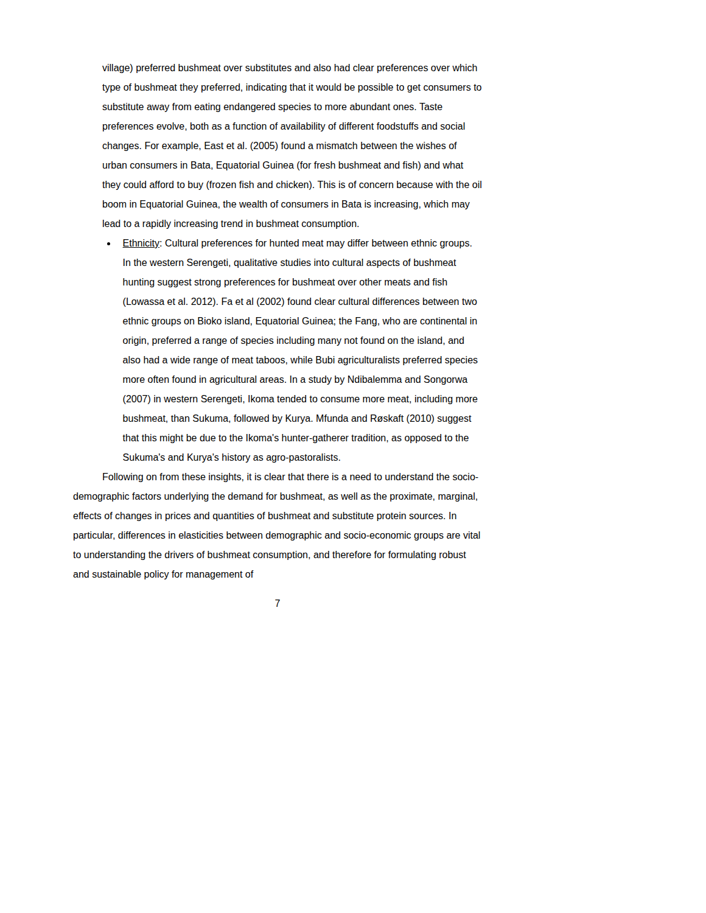village) preferred bushmeat over substitutes and also had clear preferences over which type of bushmeat they preferred, indicating that it would be possible to get consumers to substitute away from eating endangered species to more abundant ones. Taste preferences evolve, both as a function of availability of different foodstuffs and social changes. For example, East et al. (2005) found a mismatch between the wishes of urban consumers in Bata, Equatorial Guinea (for fresh bushmeat and fish) and what they could afford to buy (frozen fish and chicken). This is of concern because with the oil boom in Equatorial Guinea, the wealth of consumers in Bata is increasing, which may lead to a rapidly increasing trend in bushmeat consumption.
Ethnicity: Cultural preferences for hunted meat may differ between ethnic groups. In the western Serengeti, qualitative studies into cultural aspects of bushmeat hunting suggest strong preferences for bushmeat over other meats and fish (Lowassa et al. 2012). Fa et al (2002) found clear cultural differences between two ethnic groups on Bioko island, Equatorial Guinea; the Fang, who are continental in origin, preferred a range of species including many not found on the island, and also had a wide range of meat taboos, while Bubi agriculturalists preferred species more often found in agricultural areas. In a study by Ndibalemma and Songorwa (2007) in western Serengeti, Ikoma tended to consume more meat, including more bushmeat, than Sukuma, followed by Kurya. Mfunda and Røskaft (2010) suggest that this might be due to the Ikoma's hunter-gatherer tradition, as opposed to the Sukuma's and Kurya's history as agro-pastoralists.
Following on from these insights, it is clear that there is a need to understand the socio-demographic factors underlying the demand for bushmeat, as well as the proximate, marginal, effects of changes in prices and quantities of bushmeat and substitute protein sources. In particular, differences in elasticities between demographic and socio-economic groups are vital to understanding the drivers of bushmeat consumption, and therefore for formulating robust and sustainable policy for management of
7